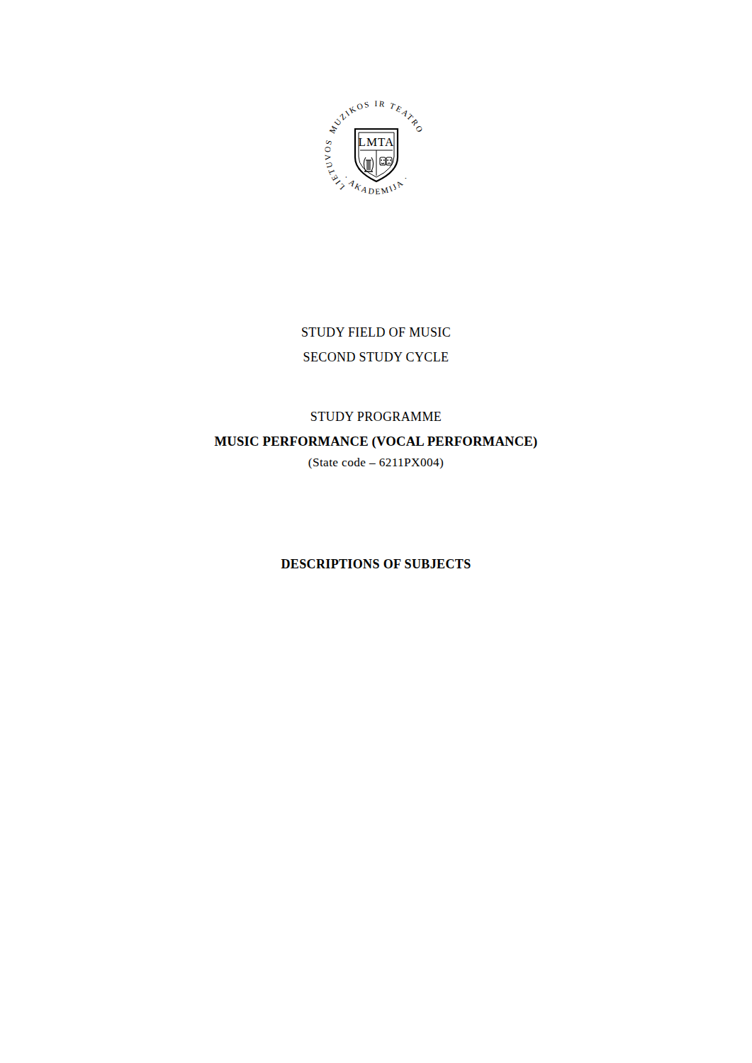LMTA — Lietuvos muzikos ir teatro akademija emblem MUZIKOS IR TEATRO · AKADEMIJA · LIETUVOS LMTA
STUDY FIELD OF MUSIC SECOND STUDY CYCLE
STUDY PROGRAMME MUSIC PERFORMANCE (VOCAL PERFORMANCE) (State code – 6211PX004)
DESCRIPTIONS OF SUBJECTS